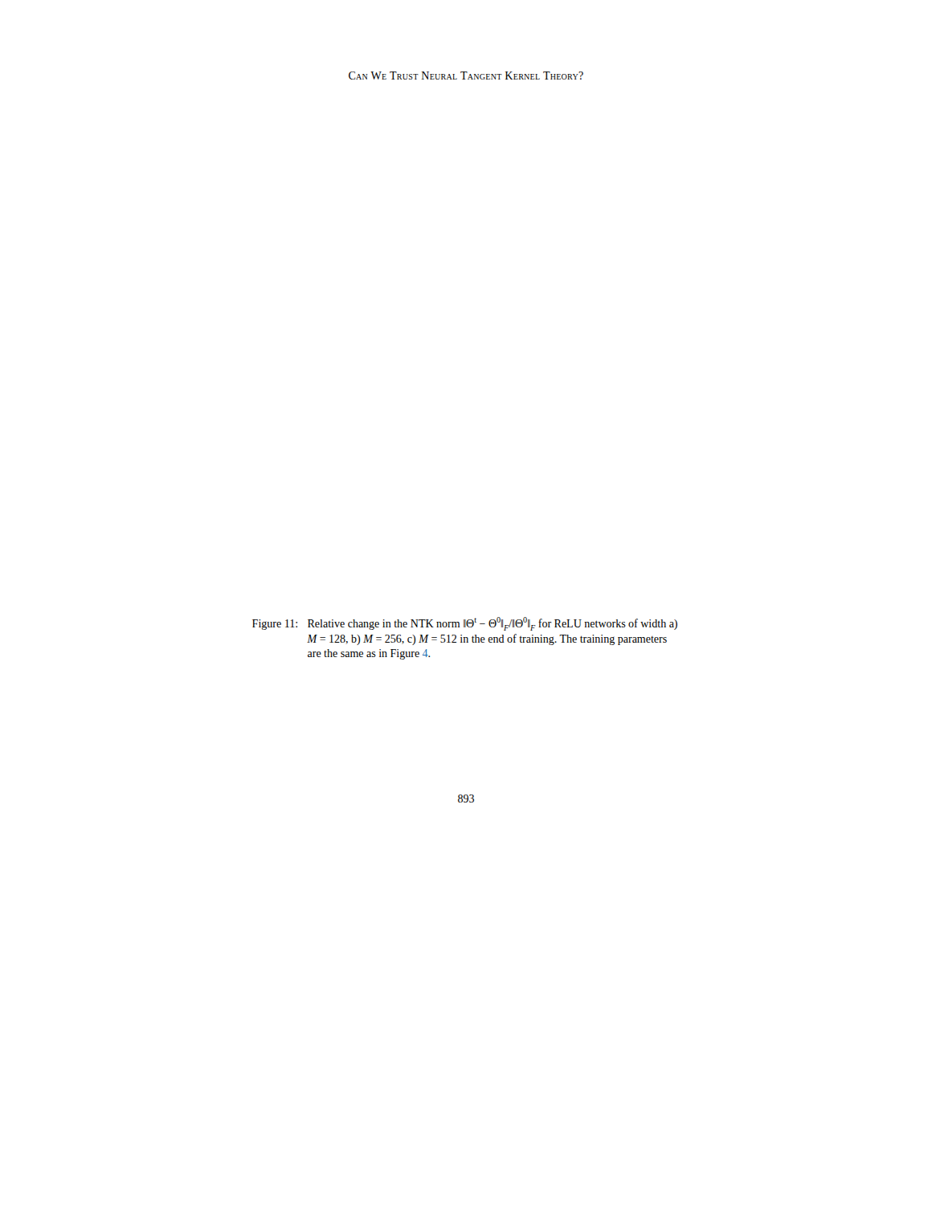Can We Trust Neural Tangent Kernel Theory?
Figure 11: Relative change in the NTK norm ‖Θt − Θ0‖F/‖Θ0‖F for ReLU networks of width a) M = 128, b) M = 256, c) M = 512 in the end of training. The training parameters are the same as in Figure 4.
893